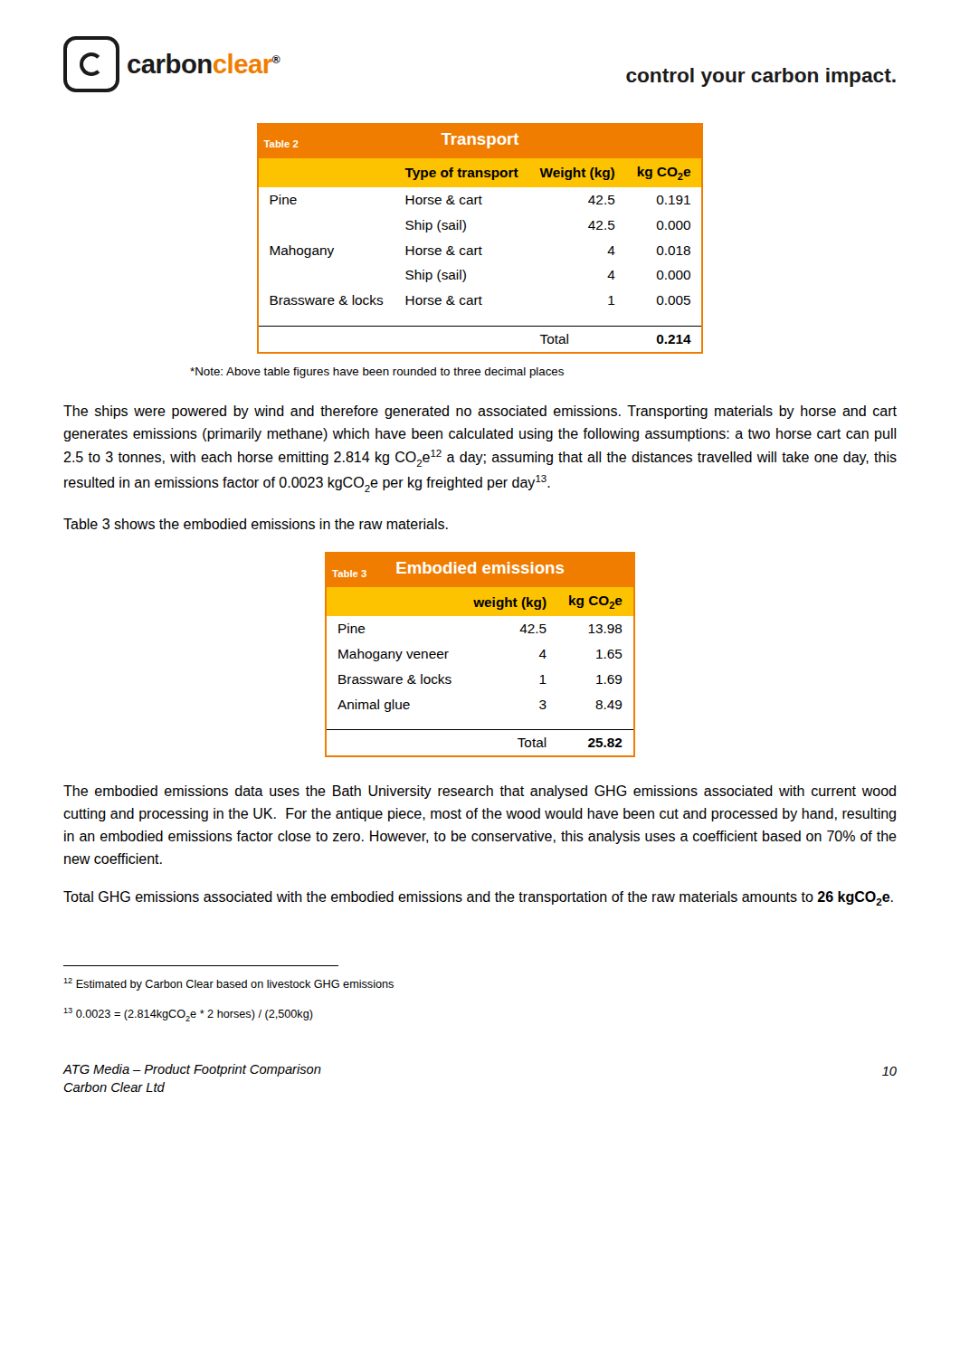carbon clear®
control your carbon impact.
Table 2 Transport
| | Type of transport | Weight (kg) | kg CO 2 e |
| --- | --- | --- | --- |
| Pine | Horse & cart | 42.5 | 0.191 |
| | Ship (sail) | 42.5 | 0.000 |
| Mahogany | Horse & cart | 4 | 0.018 |
| | Ship (sail) | 4 | 0.000 |
| Brassware & locks | Horse & cart | 1 | 0.005 |
| | | Total | 0.214 |
*Note: Above table figures have been rounded to three decimal places
The ships were powered by wind and therefore generated no associated emissions. Transporting materials by horse and cart generates emissions (primarily methane) which have been calculated using the following assumptions: a two horse cart can pull 2.5 to 3 tonnes, with each horse emitting 2.814 kg CO2e12 a day; assuming that all the distances travelled will take one day, this resulted in an emissions factor of 0.0023 kgCO2e per kg freighted per day13.
Table 3 shows the embodied emissions in the raw materials.
Table 3 Embodied emissions
| | weight (kg) | kg CO 2 e |
| --- | --- | --- |
| Pine | 42.5 | 13.98 |
| Mahogany veneer | 4 | 1.65 |
| Brassware & locks | 1 | 1.69 |
| Animal glue | 3 | 8.49 |
| | Total | 25.82 |
The embodied emissions data uses the Bath University research that analysed GHG emissions associated with current wood cutting and processing in the UK. For the antique piece, most of the wood would have been cut and processed by hand, resulting in an embodied emissions factor close to zero. However, to be conservative, this analysis uses a coefficient based on 70% of the new coefficient.
Total GHG emissions associated with the embodied emissions and the transportation of the raw materials amounts to 26 kgCO2e.
12 Estimated by Carbon Clear based on livestock GHG emissions
13 0.0023 = (2.814kgCO2e * 2 horses) / (2,500kg)
ATG Media – Product Footprint Comparison
Carbon Clear Ltd
10